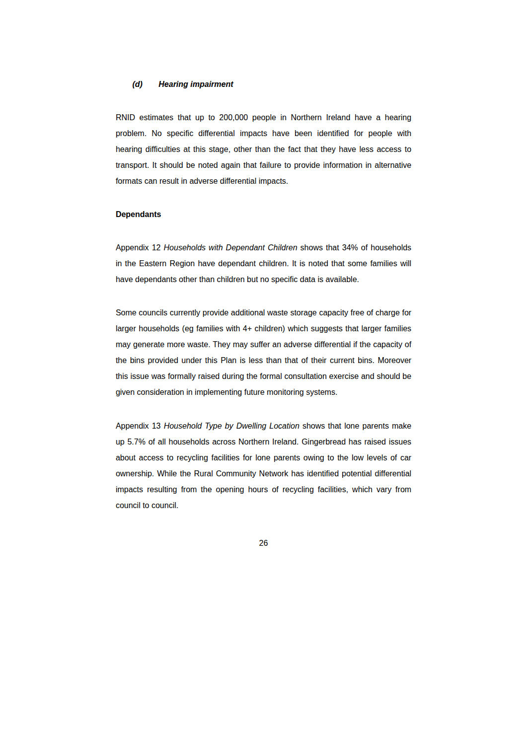(d) Hearing impairment
RNID estimates that up to 200,000 people in Northern Ireland have a hearing problem. No specific differential impacts have been identified for people with hearing difficulties at this stage, other than the fact that they have less access to transport. It should be noted again that failure to provide information in alternative formats can result in adverse differential impacts.
Dependants
Appendix 12 Households with Dependant Children shows that 34% of households in the Eastern Region have dependant children. It is noted that some families will have dependants other than children but no specific data is available.
Some councils currently provide additional waste storage capacity free of charge for larger households (eg families with 4+ children) which suggests that larger families may generate more waste. They may suffer an adverse differential if the capacity of the bins provided under this Plan is less than that of their current bins. Moreover this issue was formally raised during the formal consultation exercise and should be given consideration in implementing future monitoring systems.
Appendix 13 Household Type by Dwelling Location shows that lone parents make up 5.7% of all households across Northern Ireland. Gingerbread has raised issues about access to recycling facilities for lone parents owing to the low levels of car ownership. While the Rural Community Network has identified potential differential impacts resulting from the opening hours of recycling facilities, which vary from council to council.
26